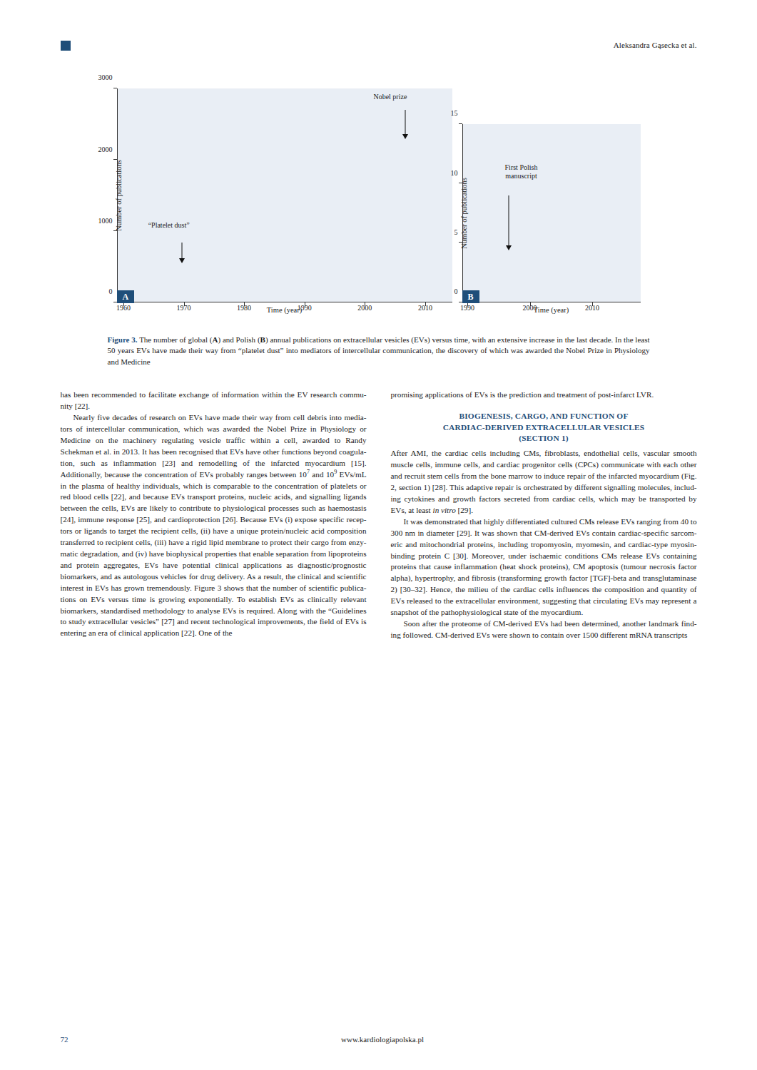Aleksandra Gąsecka et al.
Number of publications
0
1000
2000
3000
1960
1970
1980
1990
2000
2010
“Platelet dust”
Nobel prize
A
Time (year)
Number of publications
0
5
10
15
1990
2000
2010
First Polish
manuscript
B
Time (year)
Figure 3. The number of global (A) and Polish (B) annual publications on extracellular vesicles (EVs) versus time, with an extensive increase in the last decade. In the least 50 years EVs have made their way from “platelet dust” into mediators of intercellular communication, the discovery of which was awarded the Nobel Prize in Physiology and Medicine
has been recommended to facilitate exchange of information within the EV research community [22].
Nearly five decades of research on EVs have made their way from cell debris into mediators of intercellular communication, which was awarded the Nobel Prize in Physiology or Medicine on the machinery regulating vesicle traffic within a cell, awarded to Randy Schekman et al. in 2013. It has been recognised that EVs have other functions beyond coagulation, such as inflammation [23] and remodelling of the infarcted myocardium [15]. Additionally, because the concentration of EVs probably ranges between 107 and 109 EVs/mL in the plasma of healthy individuals, which is comparable to the concentration of platelets or red blood cells [22], and because EVs transport proteins, nucleic acids, and signalling ligands between the cells, EVs are likely to contribute to physiological processes such as haemostasis [24], immune response [25], and cardioprotection [26]. Because EVs (i) expose specific receptors or ligands to target the recipient cells, (ii) have a unique protein/nucleic acid composition transferred to recipient cells, (iii) have a rigid lipid membrane to protect their cargo from enzymatic degradation, and (iv) have biophysical properties that enable separation from lipoproteins and protein aggregates, EVs have potential clinical applications as diagnostic/prognostic biomarkers, and as autologous vehicles for drug delivery. As a result, the clinical and scientific interest in EVs has grown tremendously. Figure 3 shows that the number of scientific publications on EVs versus time is growing exponentially. To establish EVs as clinically relevant biomarkers, standardised methodology to analyse EVs is required. Along with the “Guidelines to study extracellular vesicles” [27] and recent technological improvements, the field of EVs is entering an era of clinical application [22]. One of the
promising applications of EVs is the prediction and treatment of post-infarct LVR.
Biogenesis, cargo, and function of
cardiac-derived extracellular vesicles
(section 1)
After AMI, the cardiac cells including CMs, fibroblasts, endothelial cells, vascular smooth muscle cells, immune cells, and cardiac progenitor cells (CPCs) communicate with each other and recruit stem cells from the bone marrow to induce repair of the infarcted myocardium (Fig. 2, section 1) [28]. This adaptive repair is orchestrated by different signalling molecules, including cytokines and growth factors secreted from cardiac cells, which may be transported by EVs, at least in vitro [29].
It was demonstrated that highly differentiated cultured CMs release EVs ranging from 40 to 300 nm in diameter [29]. It was shown that CM-derived EVs contain cardiac-specific sarcomeric and mitochondrial proteins, including tropomyosin, myomesin, and cardiac-type myosin-binding protein C [30]. Moreover, under ischaemic conditions CMs release EVs containing proteins that cause inflammation (heat shock proteins), CM apoptosis (tumour necrosis factor alpha), hypertrophy, and fibrosis (transforming growth factor [TGF]-beta and transglutaminase 2) [30–32]. Hence, the milieu of the cardiac cells influences the composition and quantity of EVs released to the extracellular environment, suggesting that circulating EVs may represent a snapshot of the pathophysiological state of the myocardium.
Soon after the proteome of CM-derived EVs had been determined, another landmark finding followed. CM-derived EVs were shown to contain over 1500 different mRNA transcripts
72
www.kardiologiapolska.pl